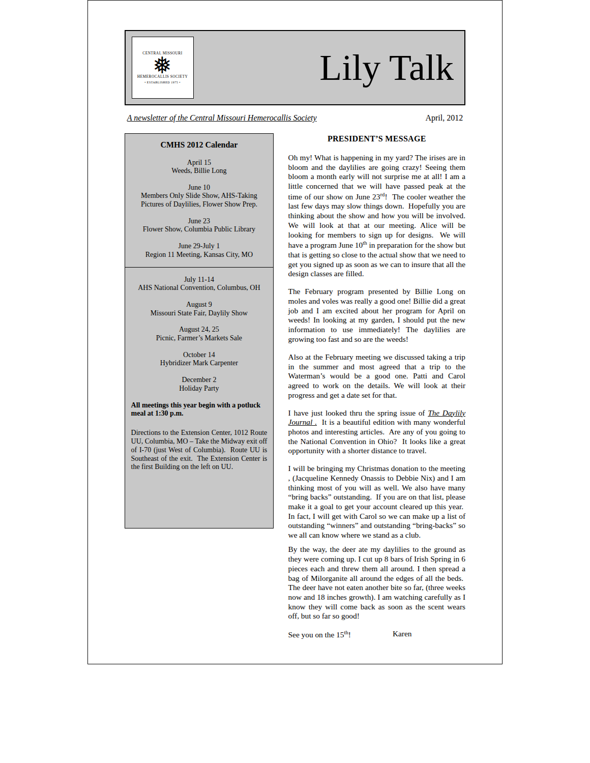CENTRAL MISSOURI
❅
HEMEROCALLIS SOCIETY
• ESTABLISHED 1975 •
Lily Talk
A newsletter of the Central Missouri Hemerocallis Society April, 2012
CMHS 2012 Calendar
April 15 Weeds, Billie Long
June 10 Members Only Slide Show, AHS-Taking Pictures of Daylilies, Flower Show Prep.
June 23 Flower Show, Columbia Public Library
June 29-July 1 Region 11 Meeting, Kansas City, MO
July 11-14 AHS National Convention, Columbus, OH
August 9 Missouri State Fair, Daylily Show
August 24, 25 Picnic, Farmer’s Markets Sale
October 14 Hybridizer Mark Carpenter
December 2 Holiday Party
All meetings this year begin with a potluck meal at 1:30 p.m.
Directions to the Extension Center, 1012 Route UU, Columbia, MO – Take the Midway exit off of I-70 (just West of Columbia). Route UU is Southeast of the exit. The Extension Center is the first Building on the left on UU.
PRESIDENT’S MESSAGE
Oh my! What is happening in my yard? The irises are in bloom and the daylilies are going crazy! Seeing them bloom a month early will not surprise me at all! I am a little concerned that we will have passed peak at the time of our show on June 23rd! The cooler weather the last few days may slow things down. Hopefully you are thinking about the show and how you will be involved. We will look at that at our meeting. Alice will be looking for members to sign up for designs. We will have a program June 10th in preparation for the show but that is getting so close to the actual show that we need to get you signed up as soon as we can to insure that all the design classes are filled.
The February program presented by Billie Long on moles and voles was really a good one! Billie did a great job and I am excited about her program for April on weeds! In looking at my garden, I should put the new information to use immediately! The daylilies are growing too fast and so are the weeds!
Also at the February meeting we discussed taking a trip in the summer and most agreed that a trip to the Waterman’s would be a good one. Patti and Carol agreed to work on the details. We will look at their progress and get a date set for that.
I have just looked thru the spring issue of The Daylily Journal . It is a beautiful edition with many wonderful photos and interesting articles. Are any of you going to the National Convention in Ohio? It looks like a great opportunity with a shorter distance to travel.
I will be bringing my Christmas donation to the meeting , (Jacqueline Kennedy Onassis to Debbie Nix) and I am thinking most of you will as well. We also have many “bring backs” outstanding. If you are on that list, please make it a goal to get your account cleared up this year. In fact, I will get with Carol so we can make up a list of outstanding “winners” and outstanding “bring-backs” so we all can know where we stand as a club.
By the way, the deer ate my daylilies to the ground as they were coming up. I cut up 8 bars of Irish Spring in 6 pieces each and threw them all around. I then spread a bag of Milorganite all around the edges of all the beds. The deer have not eaten another bite so far, (three weeks now and 18 inches growth). I am watching carefully as I know they will come back as soon as the scent wears off, but so far so good!
See you on the 15th! Karen